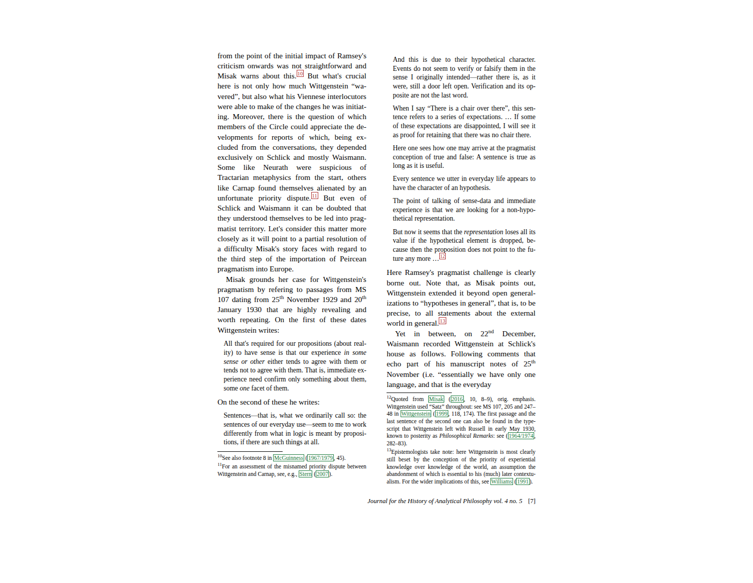from the point of the initial impact of Ramsey's criticism onwards was not straightforward and Misak warns about this.10 But what's crucial here is not only how much Wittgenstein “wavered”, but also what his Viennese interlocutors were able to make of the changes he was initiating. Moreover, there is the question of which members of the Circle could appreciate the developments for reports of which, being excluded from the conversations, they depended exclusively on Schlick and mostly Waismann. Some like Neurath were suspicious of Tractarian metaphysics from the start, others like Carnap found themselves alienated by an unfortunate priority dispute.11 But even of Schlick and Waismann it can be doubted that they understood themselves to be led into pragmatist territory. Let's consider this matter more closely as it will point to a partial resolution of a difficulty Misak's story faces with regard to the third step of the importation of Peircean pragmatism into Europe.
Misak grounds her case for Wittgenstein's pragmatism by refering to passages from MS 107 dating from 25th November 1929 and 20th January 1930 that are highly revealing and worth repeating. On the first of these dates Wittgenstein writes:
All that's required for our propositions (about reality) to have sense is that our experience in some sense or other either tends to agree with them or tends not to agree with them. That is, immediate experience need confirm only something about them, some one facet of them.
On the second of these he writes:
Sentences—that is, what we ordinarily call so: the sentences of our everyday use—seem to me to work differently from what in logic is meant by propositions, if there are such things at all.
10See also footnote 8 in McGuinness (1967/1979, 45).
11For an assessment of the misnamed priority dispute between Wittgenstein and Carnap, see, e.g., Stern (2007).
And this is due to their hypothetical character. Events do not seem to verify or falsify them in the sense I originally intended—rather there is, as it were, still a door left open. Verification and its opposite are not the last word.
When I say “There is a chair over there”, this sentence refers to a series of expectations. … If some of these expectations are disappointed, I will see it as proof for retaining that there was no chair there.
Here one sees how one may arrive at the pragmatist conception of true and false: A sentence is true as long as it is useful.
Every sentence we utter in everyday life appears to have the character of an hypothesis.
The point of talking of sense-data and immediate experience is that we are looking for a non-hypothetical representation.
But now it seems that the representation loses all its value if the hypothetical element is dropped, because then the proposition does not point to the future any more …12
Here Ramsey's pragmatist challenge is clearly borne out. Note that, as Misak points out, Wittgenstein extended it beyond open generalizations to “hypotheses in general”, that is, to be precise, to all statements about the external world in general.13
Yet in between, on 22nd December, Waismann recorded Wittgenstein at Schlick's house as follows. Following comments that echo part of his manuscript notes of 25th November (i.e. “essentially we have only one language, and that is the everyday
12Quoted from Misak (2016, 10, 8–9), orig. emphasis. Wittgenstein used “Satz” throughout: see MS 107, 205 and 247–48 in Wittgenstein (1999, 118, 174). The first passage and the last sentence of the second one can also be found in the typescript that Wittgenstein left with Russell in early May 1930, known to posterity as Philosophical Remarks: see (1964/1974, 282–83).
13Epistemologists take note: here Wittgenstein is most clearly still beset by the conception of the priority of experiential knowledge over knowledge of the world, an assumption the abandonment of which is essential to his (much) later contextualism. For the wider implications of this, see Williams (1991).
Journal for the History of Analytical Philosophy vol. 4 no. 5[7]